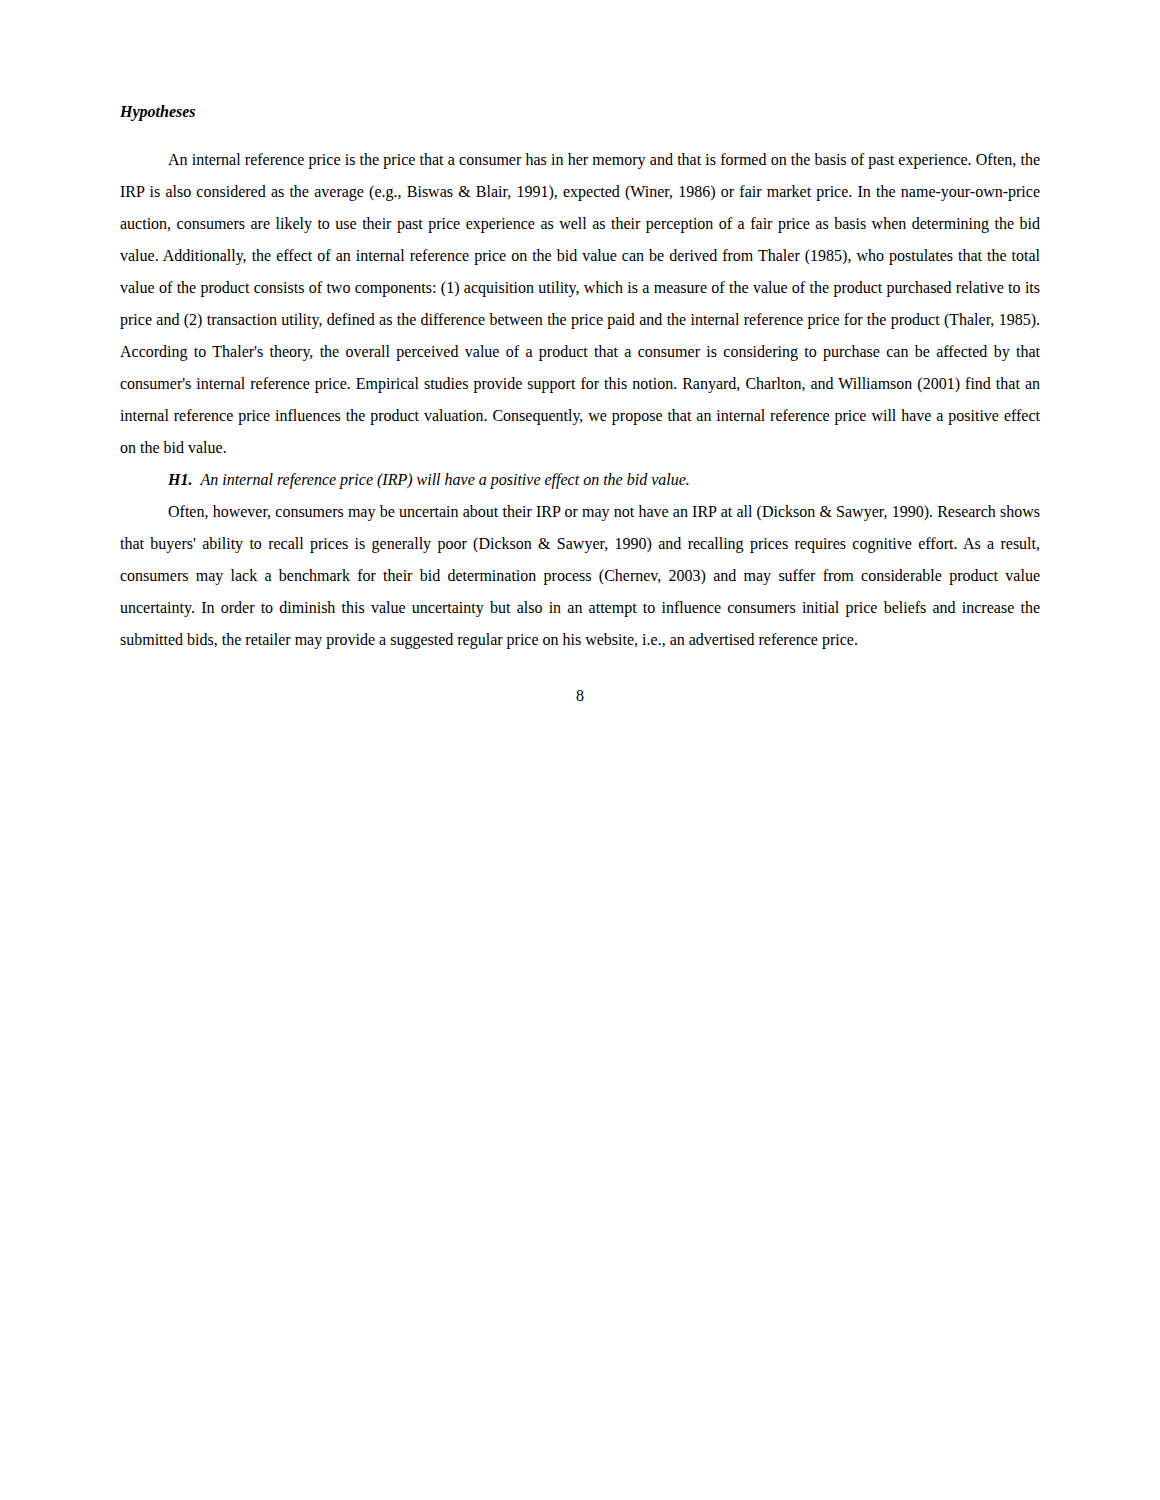Hypotheses
An internal reference price is the price that a consumer has in her memory and that is formed on the basis of past experience. Often, the IRP is also considered as the average (e.g., Biswas & Blair, 1991), expected (Winer, 1986) or fair market price. In the name-your-own-price auction, consumers are likely to use their past price experience as well as their perception of a fair price as basis when determining the bid value. Additionally, the effect of an internal reference price on the bid value can be derived from Thaler (1985), who postulates that the total value of the product consists of two components: (1) acquisition utility, which is a measure of the value of the product purchased relative to its price and (2) transaction utility, defined as the difference between the price paid and the internal reference price for the product (Thaler, 1985). According to Thaler's theory, the overall perceived value of a product that a consumer is considering to purchase can be affected by that consumer's internal reference price. Empirical studies provide support for this notion. Ranyard, Charlton, and Williamson (2001) find that an internal reference price influences the product valuation. Consequently, we propose that an internal reference price will have a positive effect on the bid value.
H1. An internal reference price (IRP) will have a positive effect on the bid value.
Often, however, consumers may be uncertain about their IRP or may not have an IRP at all (Dickson & Sawyer, 1990). Research shows that buyers' ability to recall prices is generally poor (Dickson & Sawyer, 1990) and recalling prices requires cognitive effort. As a result, consumers may lack a benchmark for their bid determination process (Chernev, 2003) and may suffer from considerable product value uncertainty. In order to diminish this value uncertainty but also in an attempt to influence consumers initial price beliefs and increase the submitted bids, the retailer may provide a suggested regular price on his website, i.e., an advertised reference price.
8